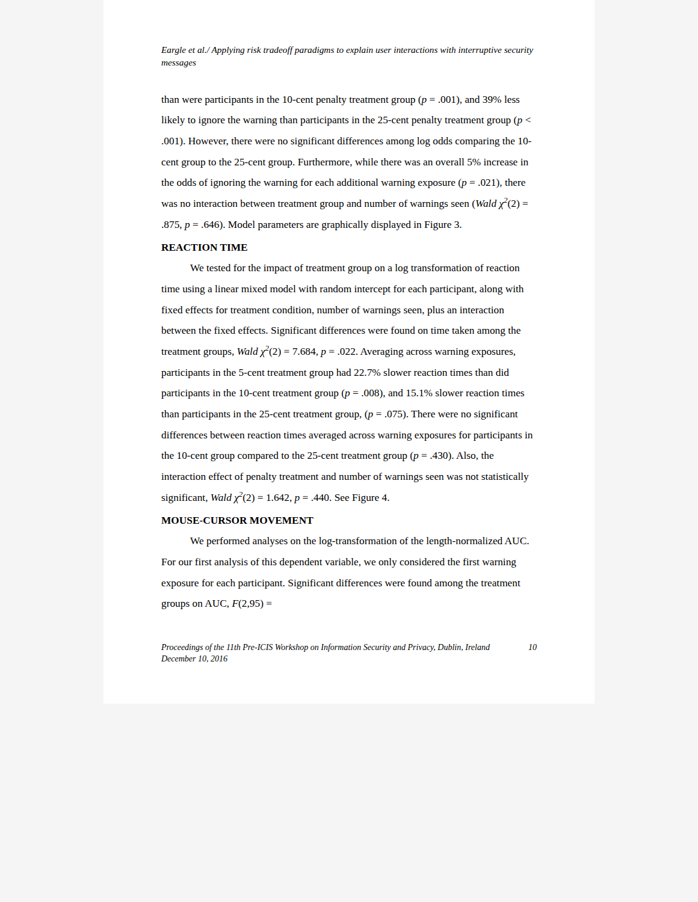Eargle et al./ Applying risk tradeoff paradigms to explain user interactions with interruptive security messages
than were participants in the 10-cent penalty treatment group (p = .001), and 39% less likely to ignore the warning than participants in the 25-cent penalty treatment group (p < .001). However, there were no significant differences among log odds comparing the 10-cent group to the 25-cent group. Furthermore, while there was an overall 5% increase in the odds of ignoring the warning for each additional warning exposure (p = .021), there was no interaction between treatment group and number of warnings seen (Wald χ2(2) = .875, p = .646). Model parameters are graphically displayed in Figure 3.
Reaction Time
We tested for the impact of treatment group on a log transformation of reaction time using a linear mixed model with random intercept for each participant, along with fixed effects for treatment condition, number of warnings seen, plus an interaction between the fixed effects. Significant differences were found on time taken among the treatment groups, Wald χ2(2) = 7.684, p = .022. Averaging across warning exposures, participants in the 5-cent treatment group had 22.7% slower reaction times than did participants in the 10-cent treatment group (p = .008), and 15.1% slower reaction times than participants in the 25-cent treatment group, (p = .075). There were no significant differences between reaction times averaged across warning exposures for participants in the 10-cent group compared to the 25-cent treatment group (p = .430). Also, the interaction effect of penalty treatment and number of warnings seen was not statistically significant, Wald χ2(2) = 1.642, p = .440. See Figure 4.
Mouse-Cursor Movement
We performed analyses on the log-transformation of the length-normalized AUC. For our first analysis of this dependent variable, we only considered the first warning exposure for each participant. Significant differences were found among the treatment groups on AUC, F(2,95) =
Proceedings of the 11th Pre-ICIS Workshop on Information Security and Privacy, Dublin, Ireland December 10, 2016 10